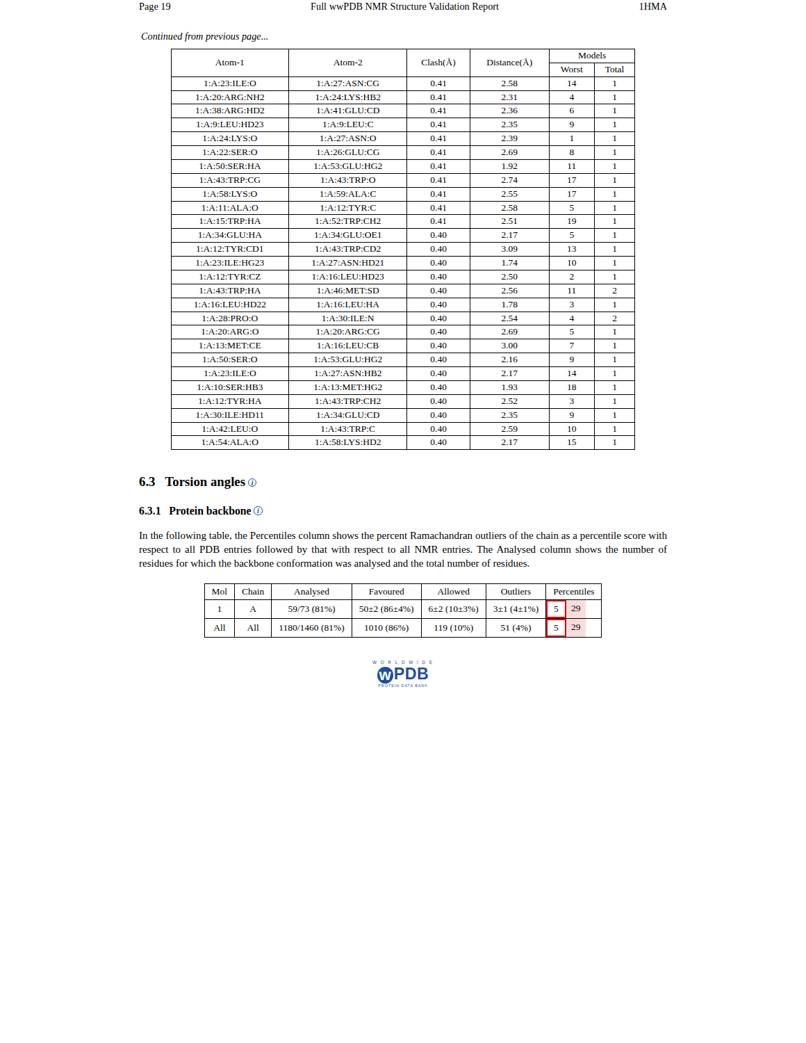Page 19
Full wwPDB NMR Structure Validation Report
1HMA
Continued from previous page...
| Atom-1 | Atom-2 | Clash(Å) | Distance(Å) | Models |
| --- | --- | --- | --- | --- |
| Worst | Total |
| 1:A:23:ILE:O | 1:A:27:ASN:CG | 0.41 | 2.58 | 14 | 1 |
| 1:A:20:ARG:NH2 | 1:A:24:LYS:HB2 | 0.41 | 2.31 | 4 | 1 |
| 1:A:38:ARG:HD2 | 1:A:41:GLU:CD | 0.41 | 2.36 | 6 | 1 |
| 1:A:9:LEU:HD23 | 1:A:9:LEU:C | 0.41 | 2.35 | 9 | 1 |
| 1:A:24:LYS:O | 1:A:27:ASN:O | 0.41 | 2.39 | 1 | 1 |
| 1:A:22:SER:O | 1:A:26:GLU:CG | 0.41 | 2.69 | 8 | 1 |
| 1:A:50:SER:HA | 1:A:53:GLU:HG2 | 0.41 | 1.92 | 11 | 1 |
| 1:A:43:TRP:CG | 1:A:43:TRP:O | 0.41 | 2.74 | 17 | 1 |
| 1:A:58:LYS:O | 1:A:59:ALA:C | 0.41 | 2.55 | 17 | 1 |
| 1:A:11:ALA:O | 1:A:12:TYR:C | 0.41 | 2.58 | 5 | 1 |
| 1:A:15:TRP:HA | 1:A:52:TRP:CH2 | 0.41 | 2.51 | 19 | 1 |
| 1:A:34:GLU:HA | 1:A:34:GLU:OE1 | 0.40 | 2.17 | 5 | 1 |
| 1:A:12:TYR:CD1 | 1:A:43:TRP:CD2 | 0.40 | 3.09 | 13 | 1 |
| 1:A:23:ILE:HG23 | 1:A:27:ASN:HD21 | 0.40 | 1.74 | 10 | 1 |
| 1:A:12:TYR:CZ | 1:A:16:LEU:HD23 | 0.40 | 2.50 | 2 | 1 |
| 1:A:43:TRP:HA | 1:A:46:MET:SD | 0.40 | 2.56 | 11 | 2 |
| 1:A:16:LEU:HD22 | 1:A:16:LEU:HA | 0.40 | 1.78 | 3 | 1 |
| 1:A:28:PRO:O | 1:A:30:ILE:N | 0.40 | 2.54 | 4 | 2 |
| 1:A:20:ARG:O | 1:A:20:ARG:CG | 0.40 | 2.69 | 5 | 1 |
| 1:A:13:MET:CE | 1:A:16:LEU:CB | 0.40 | 3.00 | 7 | 1 |
| 1:A:50:SER:O | 1:A:53:GLU:HG2 | 0.40 | 2.16 | 9 | 1 |
| 1:A:23:ILE:O | 1:A:27:ASN:HB2 | 0.40 | 2.17 | 14 | 1 |
| 1:A:10:SER:HB3 | 1:A:13:MET:HG2 | 0.40 | 1.93 | 18 | 1 |
| 1:A:12:TYR:HA | 1:A:43:TRP:CH2 | 0.40 | 2.52 | 3 | 1 |
| 1:A:30:ILE:HD11 | 1:A:34:GLU:CD | 0.40 | 2.35 | 9 | 1 |
| 1:A:42:LEU:O | 1:A:43:TRP:C | 0.40 | 2.59 | 10 | 1 |
| 1:A:54:ALA:O | 1:A:58:LYS:HD2 | 0.40 | 2.17 | 15 | 1 |
6.3 Torsion anglesi
6.3.1 Protein backbonei
In the following table, the Percentiles column shows the percent Ramachandran outliers of the chain as a percentile score with respect to all PDB entries followed by that with respect to all NMR entries. The Analysed column shows the number of residues for which the backbone conformation was analysed and the total number of residues.
| Mol | Chain | Analysed | Favoured | Allowed | Outliers | Percentiles |
| --- | --- | --- | --- | --- | --- | --- |
| 1 | A | 59/73 (81%) | 50±2 (86±4%) | 6±2 (10±3%) | 3±1 (4±1%) | 5 29 |
| All | All | 1180/1460 (81%) | 1010 (86%) | 119 (10%) | 51 (4%) | 5 29 |
W O R L D W I D E
w PDB
PROTEIN DATA BANK